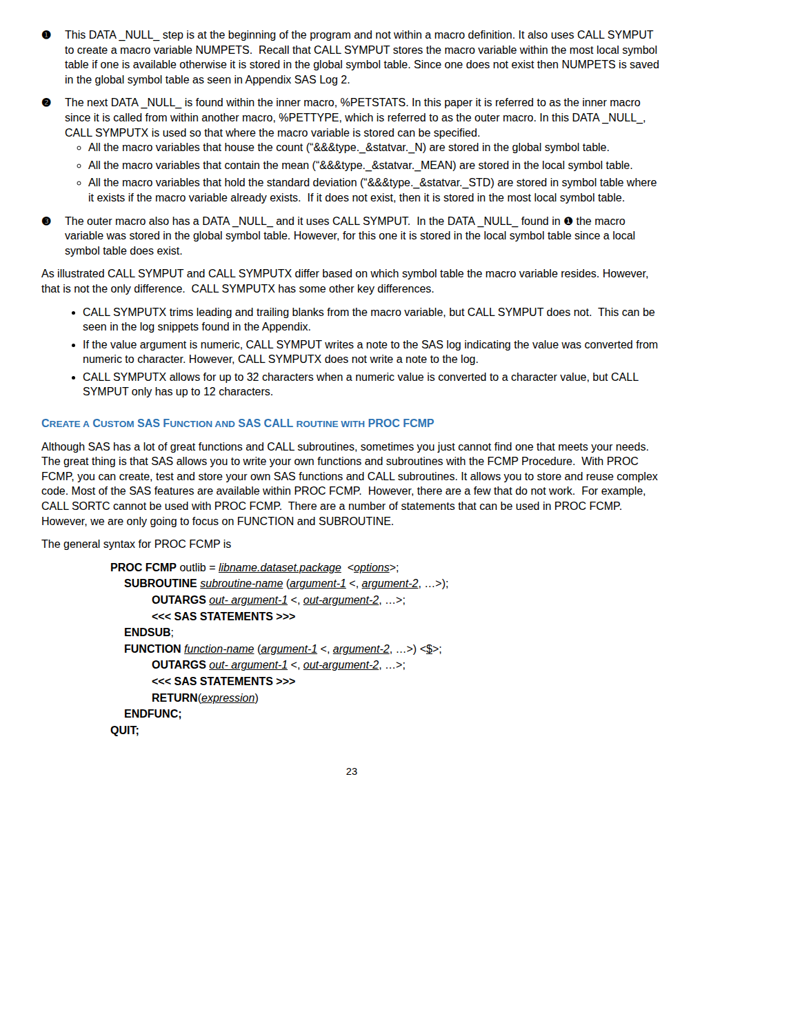❶ This DATA _NULL_ step is at the beginning of the program and not within a macro definition. It also uses CALL SYMPUT to create a macro variable NUMPETS. Recall that CALL SYMPUT stores the macro variable within the most local symbol table if one is available otherwise it is stored in the global symbol table. Since one does not exist then NUMPETS is saved in the global symbol table as seen in Appendix SAS Log 2.
❷ The next DATA _NULL_ is found within the inner macro, %PETSTATS. In this paper it is referred to as the inner macro since it is called from within another macro, %PETTYPE, which is referred to as the outer macro. In this DATA _NULL_, CALL SYMPUTX is used so that where the macro variable is stored can be specified.
All the macro variables that house the count (“&&&type._&statvar._N) are stored in the global symbol table.
All the macro variables that contain the mean (“&&&type._&statvar._MEAN) are stored in the local symbol table.
All the macro variables that hold the standard deviation (“&&&type._&statvar._STD) are stored in symbol table where it exists if the macro variable already exists. If it does not exist, then it is stored in the most local symbol table.
❸ The outer macro also has a DATA _NULL_ and it uses CALL SYMPUT. In the DATA _NULL_ found in ❶ the macro variable was stored in the global symbol table. However, for this one it is stored in the local symbol table since a local symbol table does exist.
As illustrated CALL SYMPUT and CALL SYMPUTX differ based on which symbol table the macro variable resides. However, that is not the only difference. CALL SYMPUTX has some other key differences.
CALL SYMPUTX trims leading and trailing blanks from the macro variable, but CALL SYMPUT does not. This can be seen in the log snippets found in the Appendix.
If the value argument is numeric, CALL SYMPUT writes a note to the SAS log indicating the value was converted from numeric to character. However, CALL SYMPUTX does not write a note to the log.
CALL SYMPUTX allows for up to 32 characters when a numeric value is converted to a character value, but CALL SYMPUT only has up to 12 characters.
CREATE A CUSTOM SAS FUNCTION AND SAS CALL ROUTINE WITH PROC FCMP
Although SAS has a lot of great functions and CALL subroutines, sometimes you just cannot find one that meets your needs. The great thing is that SAS allows you to write your own functions and subroutines with the FCMP Procedure. With PROC FCMP, you can create, test and store your own SAS functions and CALL subroutines. It allows you to store and reuse complex code. Most of the SAS features are available within PROC FCMP. However, there are a few that do not work. For example, CALL SORTC cannot be used with PROC FCMP. There are a number of statements that can be used in PROC FCMP. However, we are only going to focus on FUNCTION and SUBROUTINE.
The general syntax for PROC FCMP is
PROC FCMP outlib = libname.dataset.package <options>;
SUBROUTINE subroutine-name (argument-1 <, argument-2, …>);
OUTARGS out- argument-1 <, out-argument-2, …>;
<<< SAS STATEMENTS >>>
ENDSUB;
FUNCTION function-name (argument-1 <, argument-2, …>) <$>;
OUTARGS out- argument-1 <, out-argument-2, …>;
<<< SAS STATEMENTS >>>
RETURN(expression)
ENDFUNC;
QUIT;
23